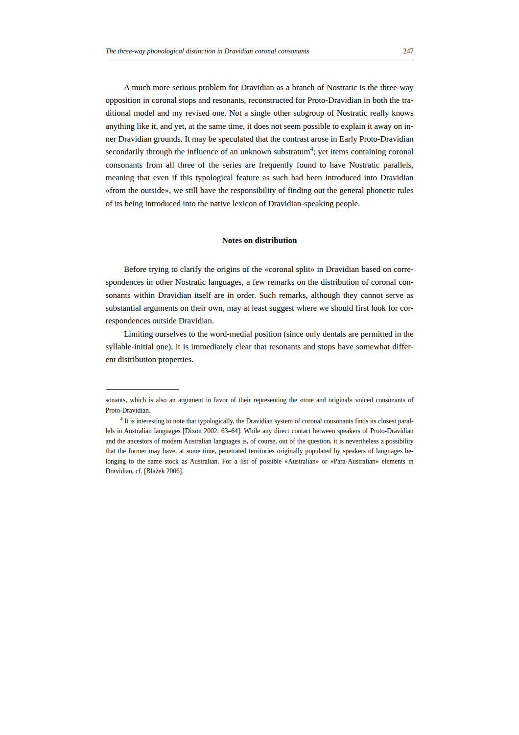The three-way phonological distinction in Dravidian coronal consonants 247
A much more serious problem for Dravidian as a branch of Nostratic is the three-way opposition in coronal stops and resonants, reconstructed for Proto-Dravidian in both the traditional model and my revised one. Not a single other subgroup of Nostratic really knows anything like it, and yet, at the same time, it does not seem possible to explain it away on inner Dravidian grounds. It may be speculated that the contrast arose in Early Proto-Dravidian secondarily through the influence of an unknown substratum4; yet items containing coronal consonants from all three of the series are frequently found to have Nostratic parallels, meaning that even if this typological feature as such had been introduced into Dravidian «from the outside», we still have the responsibility of finding out the general phonetic rules of its being introduced into the native lexicon of Dravidian-speaking people.
Notes on distribution
Before trying to clarify the origins of the «coronal split» in Dravidian based on correspondences in other Nostratic languages, a few remarks on the distribution of coronal consonants within Dravidian itself are in order. Such remarks, although they cannot serve as substantial arguments on their own, may at least suggest where we should first look for correspondences outside Dravidian.
Limiting ourselves to the word-medial position (since only dentals are permitted in the syllable-initial one), it is immediately clear that resonants and stops have somewhat different distribution properties.
sonants, which is also an argument in favor of their representing the «true and original» voiced consonants of Proto-Dravidian.
4 It is interesting to note that typologically, the Dravidian system of coronal consonants finds its closest parallels in Australian languages [Dixon 2002: 63–64]. While any direct contact between speakers of Proto-Dravidian and the ancestors of modern Australian languages is, of course, out of the question, it is nevertheless a possibility that the former may have, at some time, penetrated territories originally populated by speakers of languages belonging to the same stock as Australian. For a list of possible «Australian» or «Para-Australian» elements in Dravidian, cf. [Blažek 2006].